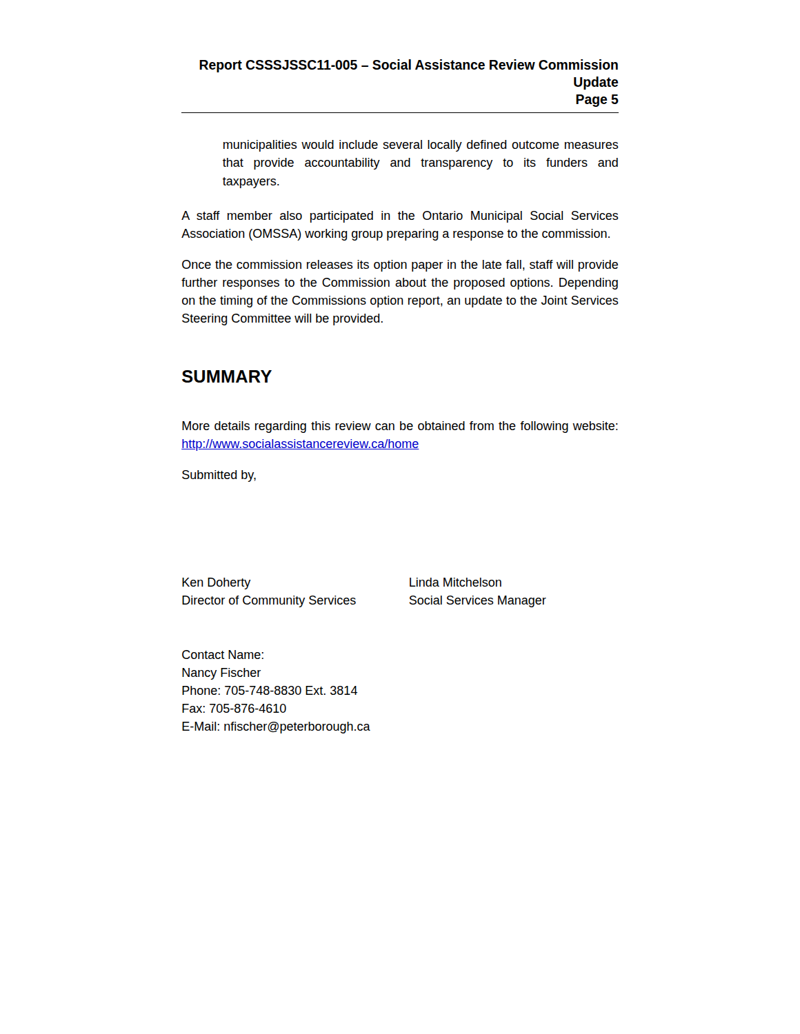Report CSSSJSSC11-005 – Social Assistance Review Commission Update Page 5
municipalities would include several locally defined outcome measures that provide accountability and transparency to its funders and taxpayers.
A staff member also participated in the Ontario Municipal Social Services Association (OMSSA) working group preparing a response to the commission.
Once the commission releases its option paper in the late fall, staff will provide further responses to the Commission about the proposed options. Depending on the timing of the Commissions option report, an update to the Joint Services Steering Committee will be provided.
SUMMARY
More details regarding this review can be obtained from the following website: http://www.socialassistancereview.ca/home
Submitted by,
| Ken Doherty Director of Community Services | Linda Mitchelson Social Services Manager |
Contact Name:
Nancy Fischer
Phone: 705-748-8830 Ext. 3814
Fax: 705-876-4610
E-Mail: nfischer@peterborough.ca